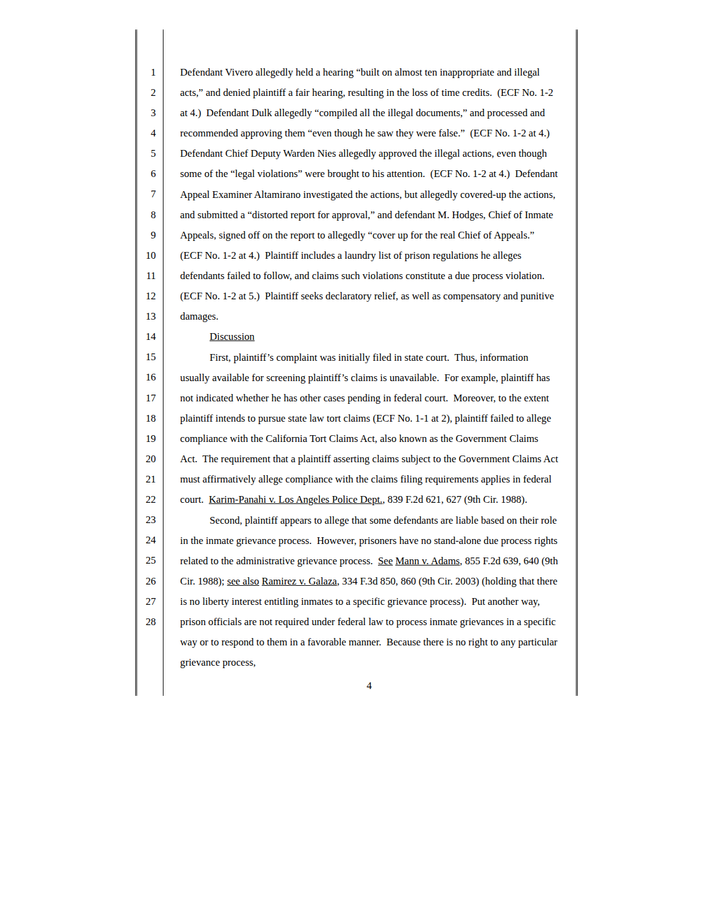1
2
3
4
5
6
7
8
9
10
11
12
13
14
15
16
17
18
19
20
21
22
23
24
25
26
27
28
Defendant Vivero allegedly held a hearing “built on almost ten inappropriate and illegal acts,” and denied plaintiff a fair hearing, resulting in the loss of time credits. (ECF No. 1-2 at 4.) Defendant Dulk allegedly “compiled all the illegal documents,” and processed and recommended approving them “even though he saw they were false.” (ECF No. 1-2 at 4.) Defendant Chief Deputy Warden Nies allegedly approved the illegal actions, even though some of the “legal violations” were brought to his attention. (ECF No. 1-2 at 4.) Defendant Appeal Examiner Altamirano investigated the actions, but allegedly covered-up the actions, and submitted a “distorted report for approval,” and defendant M. Hodges, Chief of Inmate Appeals, signed off on the report to allegedly “cover up for the real Chief of Appeals.” (ECF No. 1-2 at 4.) Plaintiff includes a laundry list of prison regulations he alleges defendants failed to follow, and claims such violations constitute a due process violation. (ECF No. 1-2 at 5.) Plaintiff seeks declaratory relief, as well as compensatory and punitive damages.
Discussion
First, plaintiff’s complaint was initially filed in state court. Thus, information usually available for screening plaintiff’s claims is unavailable. For example, plaintiff has not indicated whether he has other cases pending in federal court. Moreover, to the extent plaintiff intends to pursue state law tort claims (ECF No. 1-1 at 2), plaintiff failed to allege compliance with the California Tort Claims Act, also known as the Government Claims Act. The requirement that a plaintiff asserting claims subject to the Government Claims Act must affirmatively allege compliance with the claims filing requirements applies in federal court. Karim-Panahi v. Los Angeles Police Dept., 839 F.2d 621, 627 (9th Cir. 1988).
Second, plaintiff appears to allege that some defendants are liable based on their role in the inmate grievance process. However, prisoners have no stand-alone due process rights related to the administrative grievance process. See Mann v. Adams, 855 F.2d 639, 640 (9th Cir. 1988); see also Ramirez v. Galaza, 334 F.3d 850, 860 (9th Cir. 2003) (holding that there is no liberty interest entitling inmates to a specific grievance process). Put another way, prison officials are not required under federal law to process inmate grievances in a specific way or to respond to them in a favorable manner. Because there is no right to any particular grievance process,
4